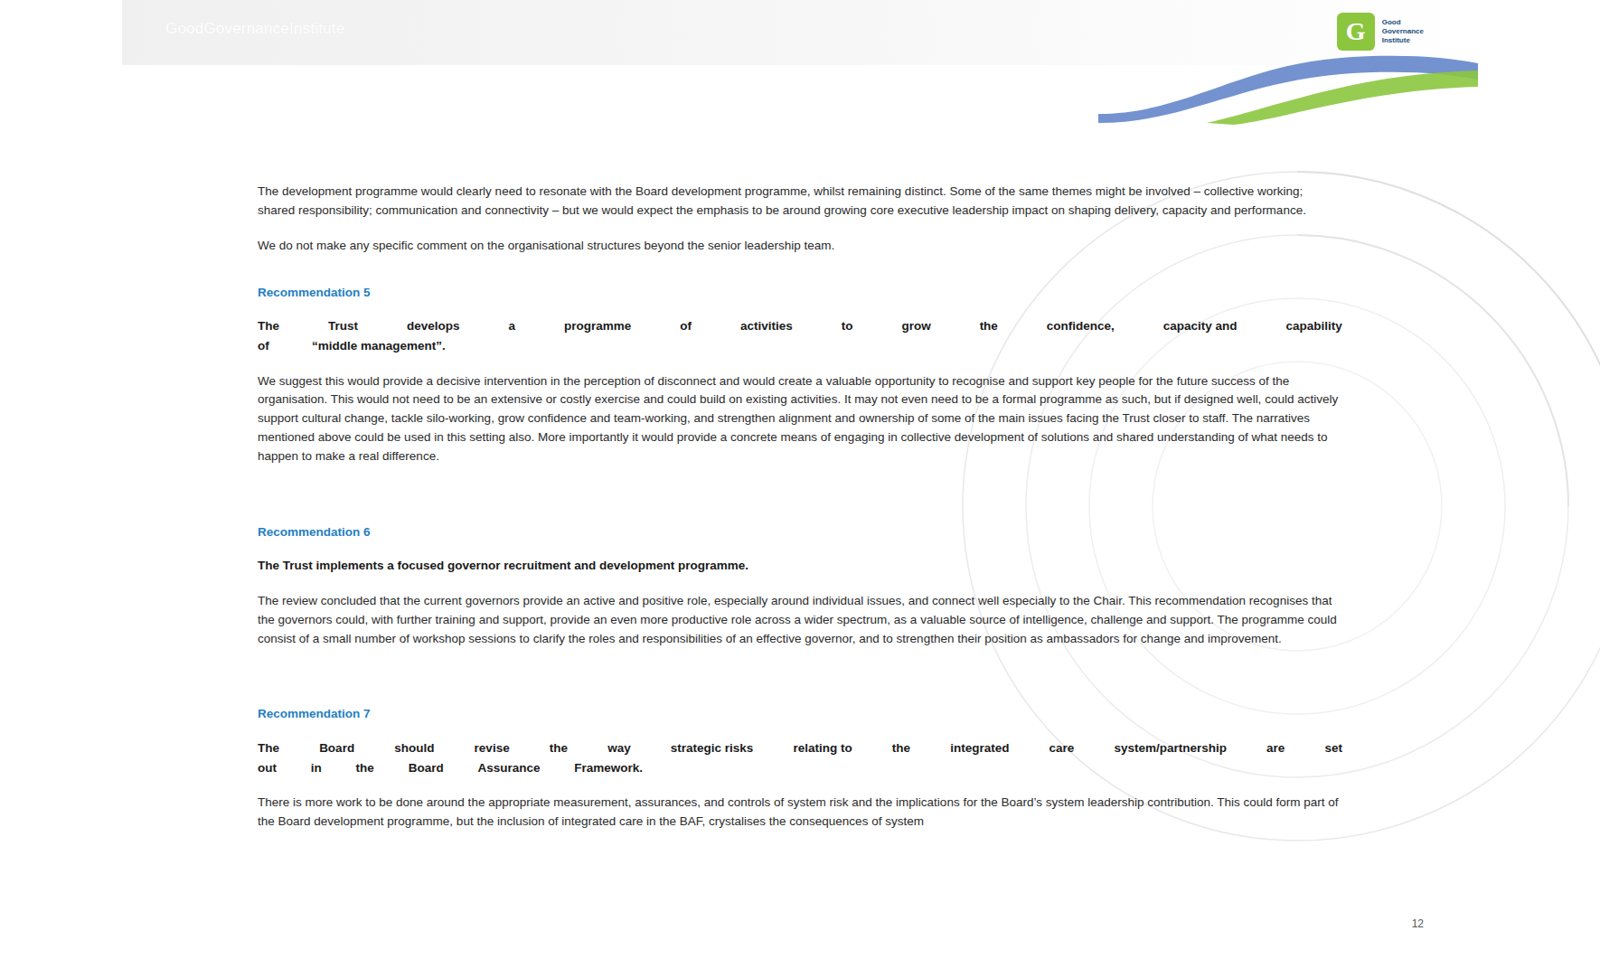GoodGovernanceInstitute
Good Governance Institute
The development programme would clearly need to resonate with the Board development programme, whilst remaining distinct. Some of the same themes might be involved – collective working; shared responsibility; communication and connectivity – but we would expect the emphasis to be around growing core executive leadership impact on shaping delivery, capacity and performance.
We do not make any specific comment on the organisational structures beyond the senior leadership team.
Recommendation 5
The Trust develops aprogramme of activities to grow the confidence, capacity and capability
of“middle management”.
We suggest this would provide a decisive intervention in the perception of disconnect and would create a valuable opportunity to recognise and support key people for the future success of the organisation. This would not need to be an extensive or costly exercise and could build on existing activities. It may not even need to be a formal programme as such, but if designed well, could actively support cultural change, tackle silo-working, grow confidence and team-working, and strengthen alignment and ownership of some of the main issues facing the Trust closer to staff. The narratives mentioned above could be used in this setting also. More importantly it would provide a concrete means of engaging in collective development of solutions and shared understanding of what needs to happen to make a real difference.
Recommendation 6
The Trust implements a focused governor recruitment and development programme.
The review concluded that the current governors provide an active and positive role, especially around individual issues, and connect well especially to the Chair. This recommendation recognises that the governors could, with further training and support, provide an even more productive role across a wider spectrum, as a valuable source of intelligence, challenge and support. The programme could consist of a small number of workshop sessions to clarify the roles and responsibilities of an effective governor, and to strengthen their position as ambassadors for change and improvement.
Recommendation 7
The Board should revise the way strategic risks relating to the integrated care system/partnership are set
out in the Board Assurance Framework.
There is more work to be done around the appropriate measurement, assurances, and controls of system risk and the implications for the Board’s system leadership contribution. This could form part of the Board development programme, but the inclusion of integrated care in the BAF, crystalises the consequences of system
12